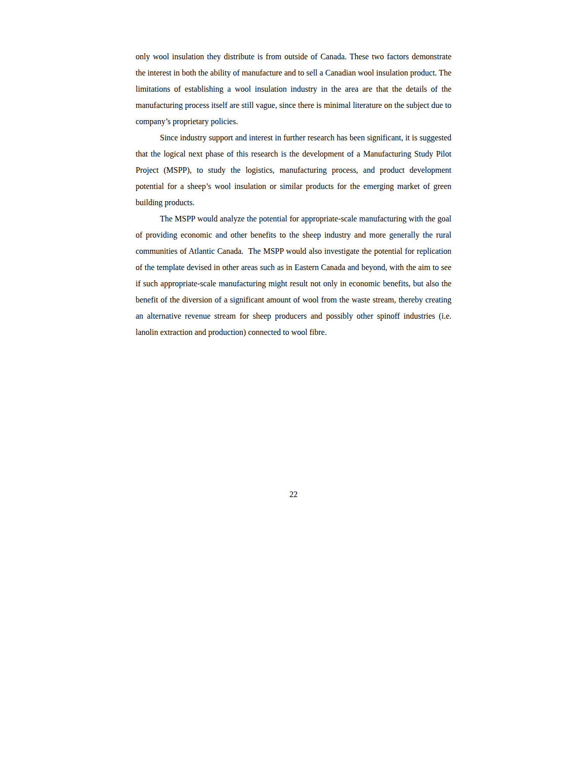only wool insulation they distribute is from outside of Canada. These two factors demonstrate the interest in both the ability of manufacture and to sell a Canadian wool insulation product. The limitations of establishing a wool insulation industry in the area are that the details of the manufacturing process itself are still vague, since there is minimal literature on the subject due to company’s proprietary policies.
Since industry support and interest in further research has been significant, it is suggested that the logical next phase of this research is the development of a Manufacturing Study Pilot Project (MSPP), to study the logistics, manufacturing process, and product development potential for a sheep’s wool insulation or similar products for the emerging market of green building products.
The MSPP would analyze the potential for appropriate-scale manufacturing with the goal of providing economic and other benefits to the sheep industry and more generally the rural communities of Atlantic Canada. The MSPP would also investigate the potential for replication of the template devised in other areas such as in Eastern Canada and beyond, with the aim to see if such appropriate-scale manufacturing might result not only in economic benefits, but also the benefit of the diversion of a significant amount of wool from the waste stream, thereby creating an alternative revenue stream for sheep producers and possibly other spinoff industries (i.e. lanolin extraction and production) connected to wool fibre.
22